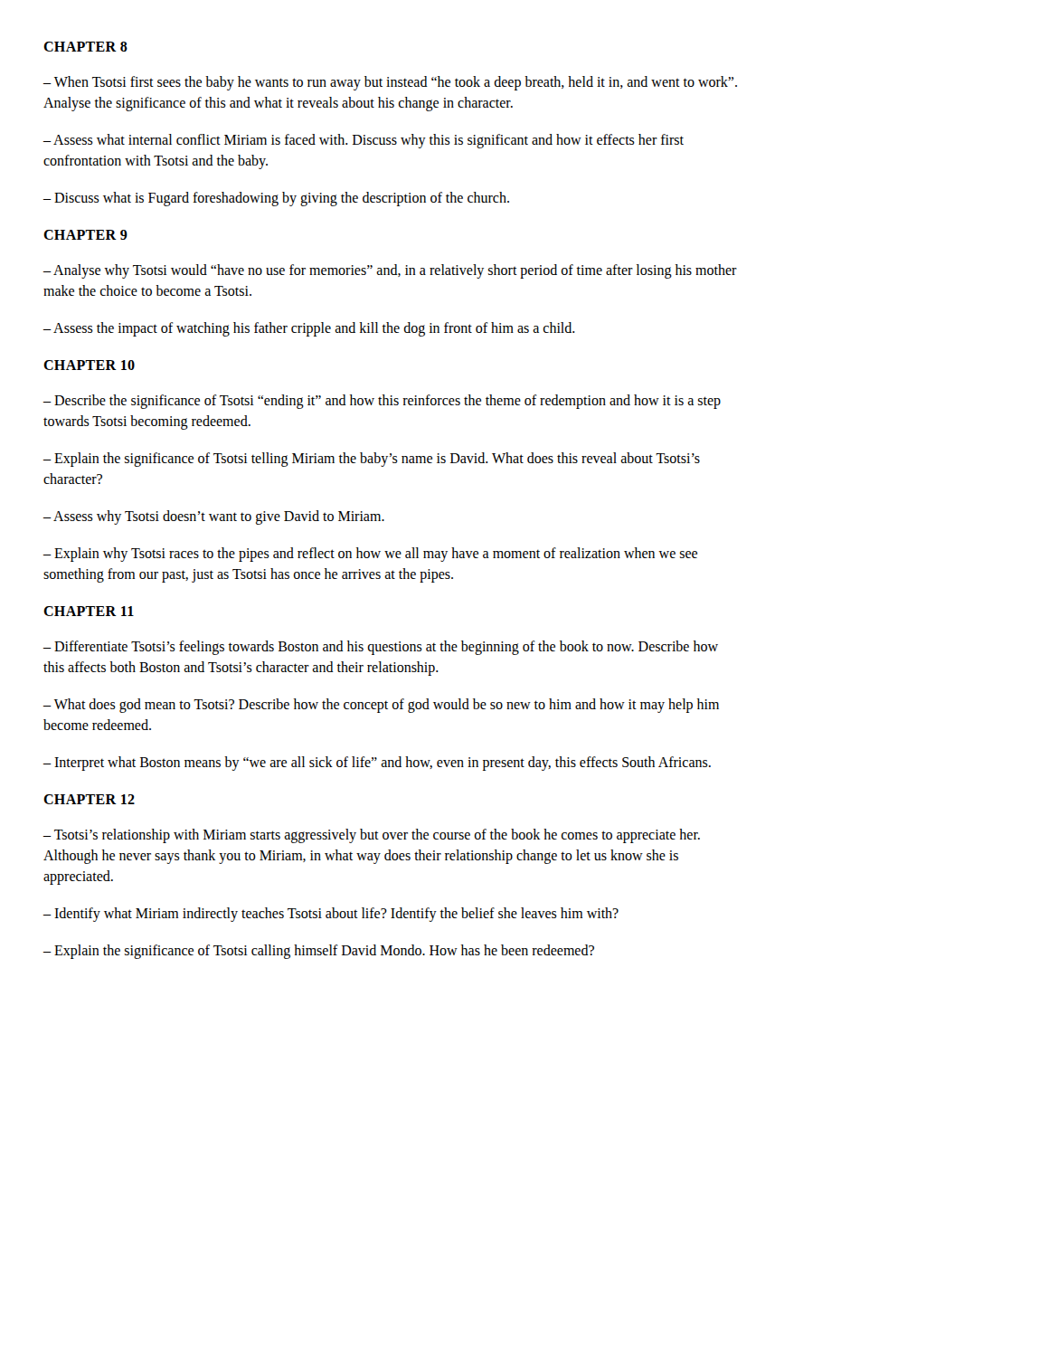CHAPTER 8
– When Tsotsi first sees the baby he wants to run away but instead “he took a deep breath, held it in, and went to work”. Analyse the significance of this and what it reveals about his change in character.
– Assess what internal conflict Miriam is faced with. Discuss why this is significant and how it effects her first confrontation with Tsotsi and the baby.
– Discuss what is Fugard foreshadowing by giving the description of the church.
CHAPTER 9
– Analyse why Tsotsi would “have no use for memories” and, in a relatively short period of time after losing his mother make the choice to become a Tsotsi.
– Assess the impact of watching his father cripple and kill the dog in front of him as a child.
CHAPTER 10
– Describe the significance of Tsotsi “ending it” and how this reinforces the theme of redemption and how it is a step towards Tsotsi becoming redeemed.
– Explain the significance of Tsotsi telling Miriam the baby’s name is David. What does this reveal about Tsotsi’s character?
– Assess why Tsotsi doesn’t want to give David to Miriam.
– Explain why Tsotsi races to the pipes and reflect on how we all may have a moment of realization when we see something from our past, just as Tsotsi has once he arrives at the pipes.
CHAPTER 11
– Differentiate Tsotsi’s feelings towards Boston and his questions at the beginning of the book to now. Describe how this affects both Boston and Tsotsi’s character and their relationship.
– What does god mean to Tsotsi? Describe how the concept of god would be so new to him and how it may help him become redeemed.
– Interpret what Boston means by “we are all sick of life” and how, even in present day, this effects South Africans.
CHAPTER 12
– Tsotsi’s relationship with Miriam starts aggressively but over the course of the book he comes to appreciate her. Although he never says thank you to Miriam, in what way does their relationship change to let us know she is appreciated.
– Identify what Miriam indirectly teaches Tsotsi about life? Identify the belief she leaves him with?
– Explain the significance of Tsotsi calling himself David Mondo. How has he been redeemed?